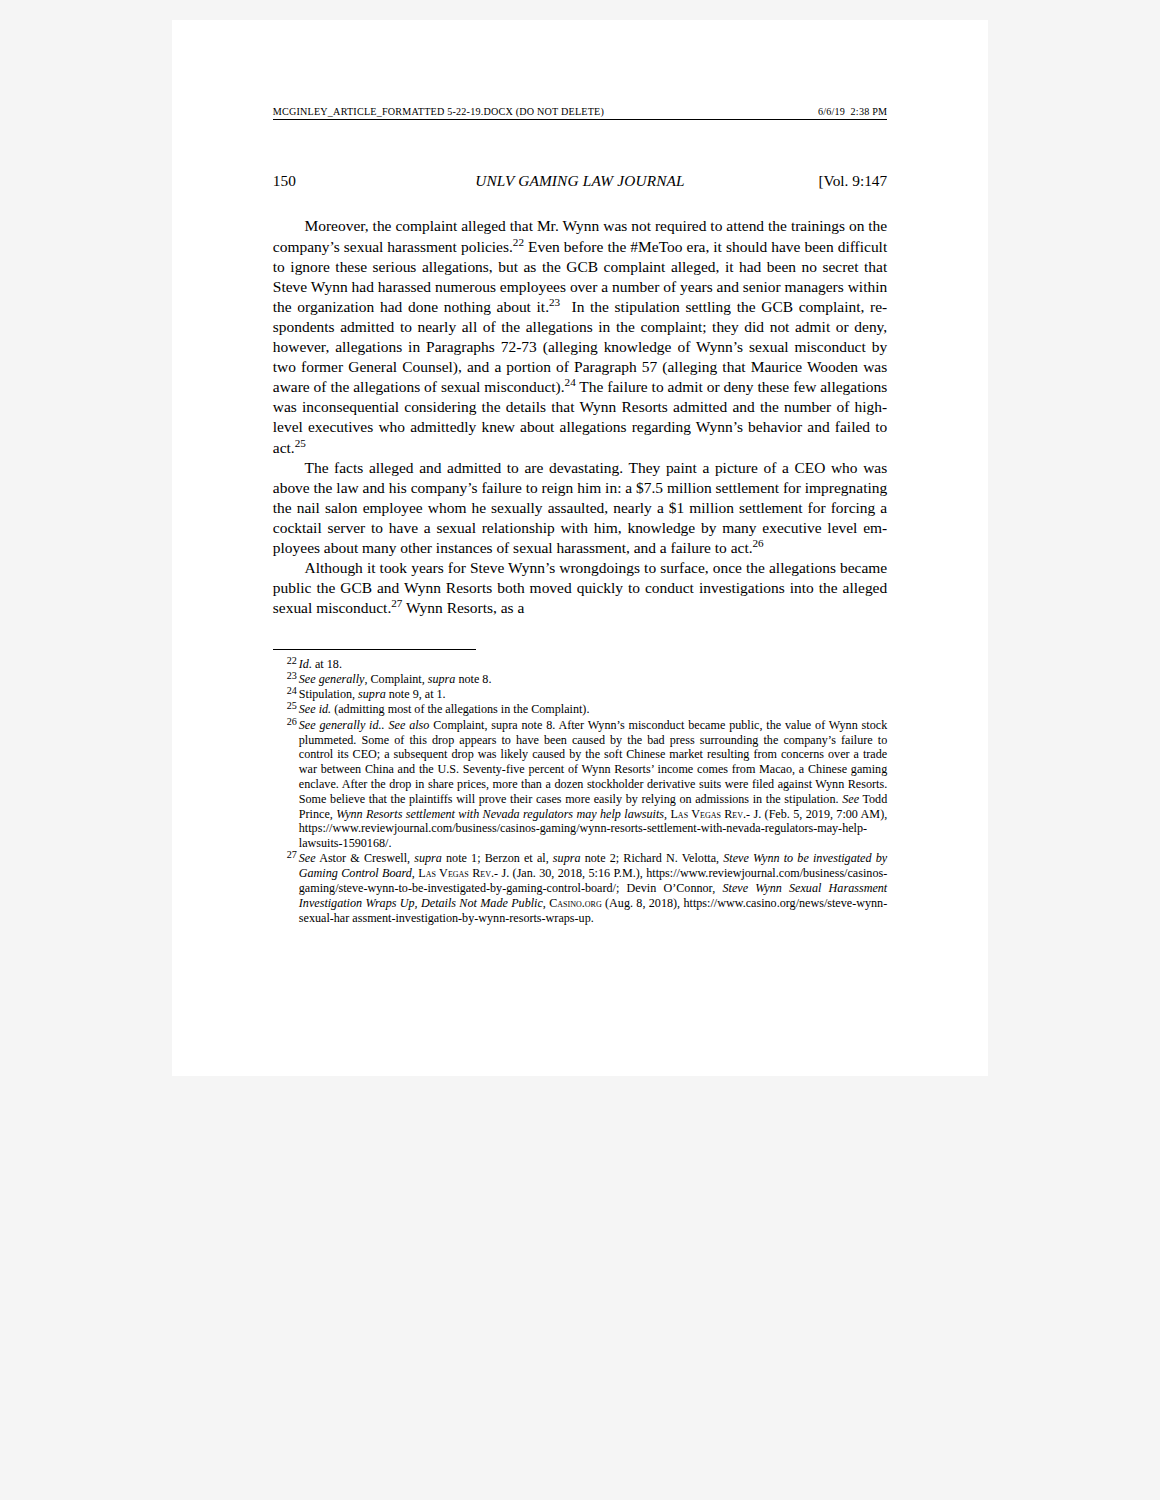McGinley_Article_Formatted 5-22-19.docx (Do Not Delete) 6/6/19 2:38 PM
150 UNLV GAMING LAW JOURNAL [Vol. 9:147
Moreover, the complaint alleged that Mr. Wynn was not required to attend the trainings on the company’s sexual harassment policies.22 Even before the #MeToo era, it should have been difficult to ignore these serious allegations, but as the GCB complaint alleged, it had been no secret that Steve Wynn had harassed numerous employees over a number of years and senior managers within the organization had done nothing about it.23 In the stipulation settling the GCB complaint, respondents admitted to nearly all of the allegations in the complaint; they did not admit or deny, however, allegations in Paragraphs 72-73 (alleging knowledge of Wynn’s sexual misconduct by two former General Counsel), and a portion of Paragraph 57 (alleging that Maurice Wooden was aware of the allegations of sexual misconduct).24 The failure to admit or deny these few allegations was inconsequential considering the details that Wynn Resorts admitted and the number of high-level executives who admittedly knew about allegations regarding Wynn’s behavior and failed to act.25
The facts alleged and admitted to are devastating. They paint a picture of a CEO who was above the law and his company’s failure to reign him in: a $7.5 million settlement for impregnating the nail salon employee whom he sexually assaulted, nearly a $1 million settlement for forcing a cocktail server to have a sexual relationship with him, knowledge by many executive level employees about many other instances of sexual harassment, and a failure to act.26
Although it took years for Steve Wynn’s wrongdoings to surface, once the allegations became public the GCB and Wynn Resorts both moved quickly to conduct investigations into the alleged sexual misconduct.27 Wynn Resorts, as a
22 Id. at 18.
23 See generally, Complaint, supra note 8.
24 Stipulation, supra note 9, at 1.
25 See id. (admitting most of the allegations in the Complaint).
26 See generally id.. See also Complaint, supra note 8. After Wynn’s misconduct became public, the value of Wynn stock plummeted. Some of this drop appears to have been caused by the bad press surrounding the company’s failure to control its CEO; a subsequent drop was likely caused by the soft Chinese market resulting from concerns over a trade war between China and the U.S. Seventy-five percent of Wynn Resorts’ income comes from Macao, a Chinese gaming enclave. After the drop in share prices, more than a dozen stockholder derivative suits were filed against Wynn Resorts. Some believe that the plaintiffs will prove their cases more easily by relying on admissions in the stipulation. See Todd Prince, Wynn Resorts settlement with Nevada regulators may help lawsuits, Las Vegas Rev.- J. (Feb. 5, 2019, 7:00 AM), https://www.reviewjournal.com/business/casinos-gaming/wynn-resorts-settlement-with-nevada-regulators-may-help-lawsuits-1590168/.
27 See Astor & Creswell, supra note 1; Berzon et al, supra note 2; Richard N. Velotta, Steve Wynn to be investigated by Gaming Control Board, Las Vegas Rev.- J. (Jan. 30, 2018, 5:16 P.M.), https://www.reviewjournal.com/business/casinos-gaming/steve-wynn-to-be-investigated-by-gaming-control-board/; Devin O’Connor, Steve Wynn Sexual Harassment Investigation Wraps Up, Details Not Made Public, Casino.org (Aug. 8, 2018), https://www.casino.org/news/steve-wynn-sexual-har assment-investigation-by-wynn-resorts-wraps-up.